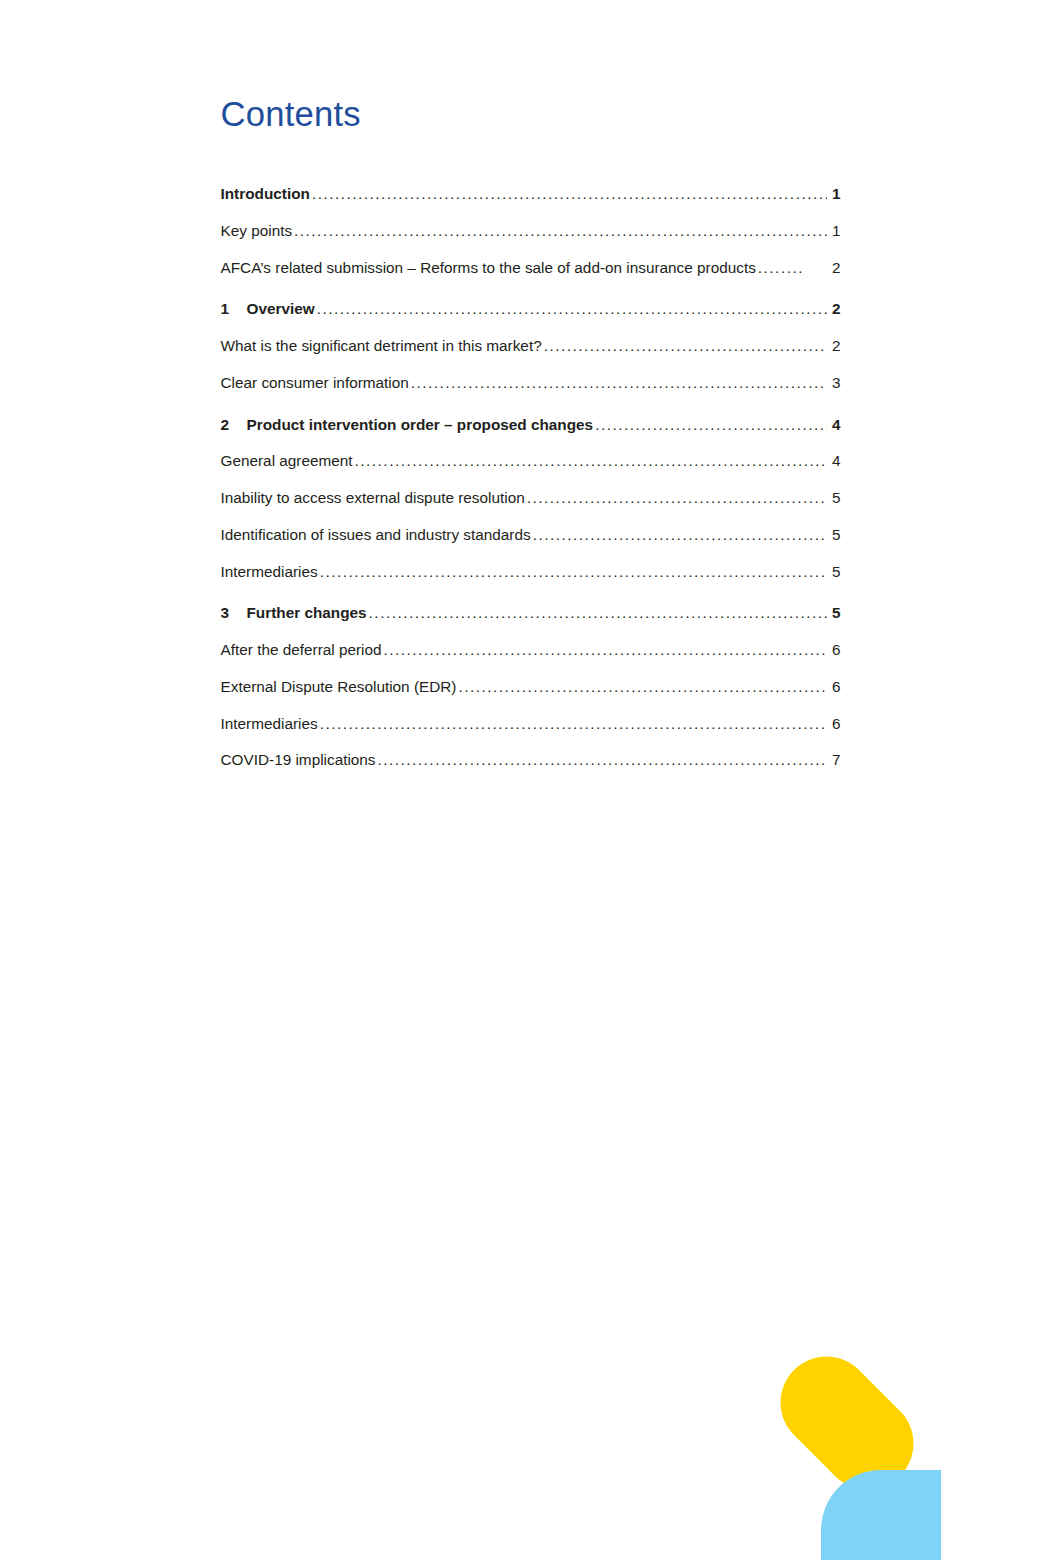Contents
Introduction ................................................................................................................. 1
Key points ................................................................................................................... 1
AFCA’s related submission – Reforms to the sale of add-on insurance products ........ 2
1 Overview ..................................................................................................... 2
What is the significant detriment in this market? .......................................................... 2
Clear consumer information ......................................................................................... 3
2 Product intervention order – proposed changes ........................................... 4
General agreement ..................................................................................................... 4
Inability to access external dispute resolution ............................................................. 5
Identification of issues and industry standards ........................................................... 5
Intermediaries ............................................................................................................. 5
3 Further changes .............................................................................................. 5
After the deferral period .............................................................................................. 6
External Dispute Resolution (EDR) ............................................................................ 6
Intermediaries ............................................................................................................. 6
COVID-19 implications ................................................................................................ 7